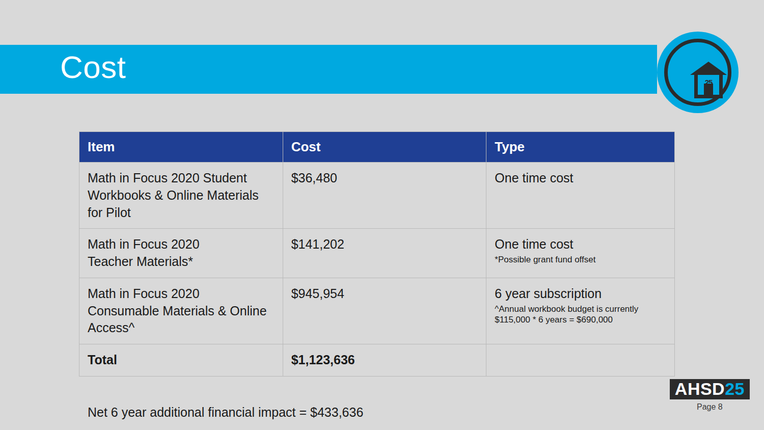Cost
25
| Item | Cost | Type |
| --- | --- | --- |
| Math in Focus 2020 Student Workbooks & Online Materials for Pilot | $36,480 | One time cost |
| Math in Focus 2020 Teacher Materials* | $141,202 | One time cost *Possible grant fund offset |
| Math in Focus 2020 Consumable Materials & Online Access^ | $945,954 | 6 year subscription ^Annual workbook budget is currently $115,000 * 6 years = $690,000 |
| Total | $1,123,636 | |
Net 6 year additional financial impact = $433,636
AHSD25
Page 8